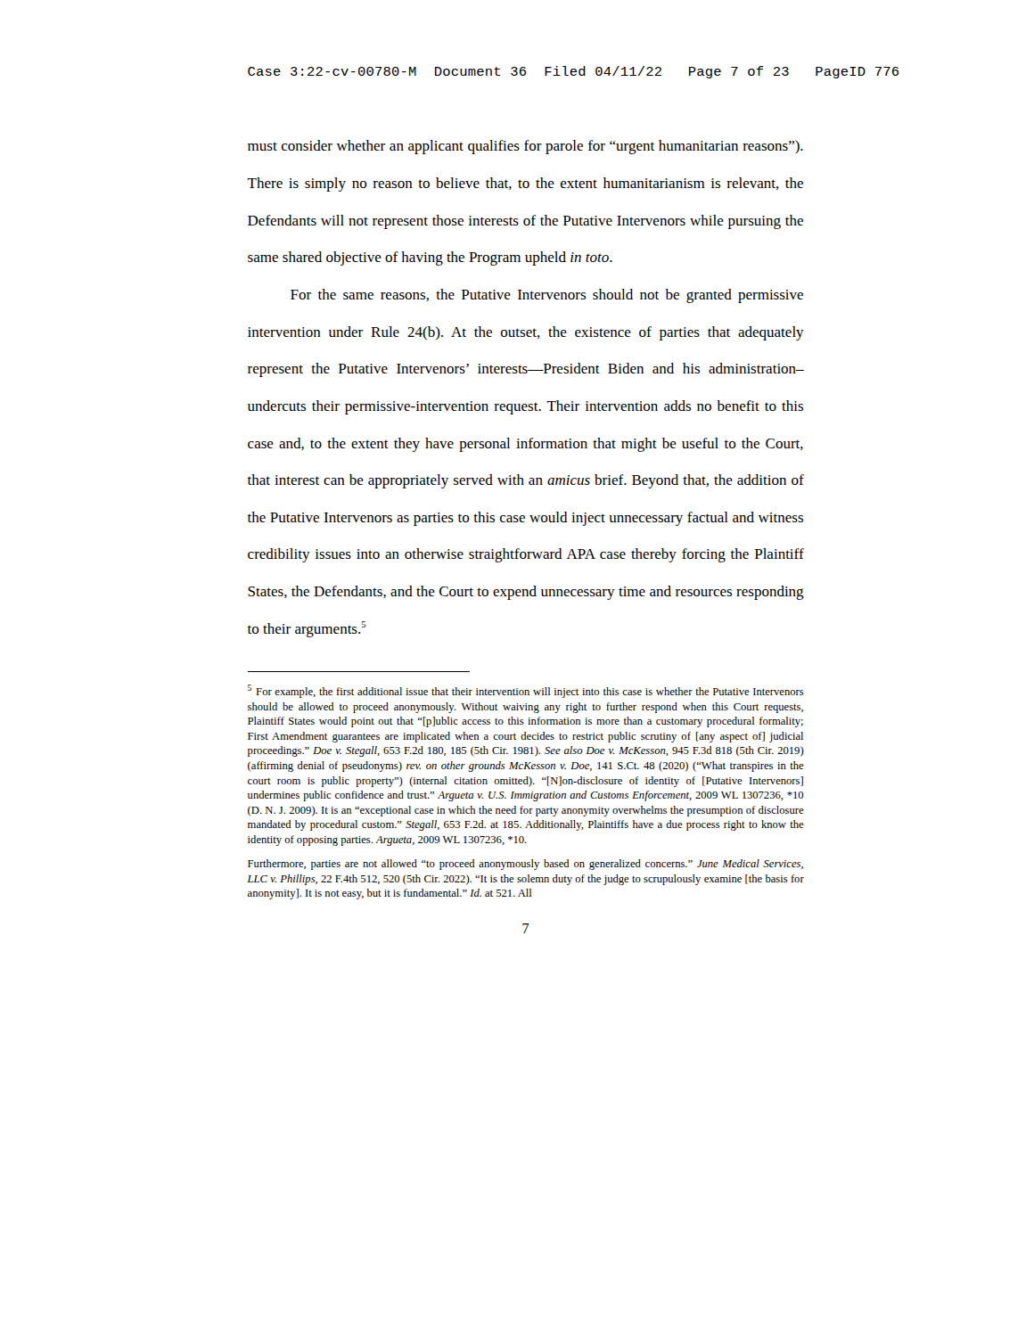Case 3:22-cv-00780-M Document 36 Filed 04/11/22 Page 7 of 23 PageID 776
must consider whether an applicant qualifies for parole for “urgent humanitarian reasons”). There is simply no reason to believe that, to the extent humanitarianism is relevant, the Defendants will not represent those interests of the Putative Intervenors while pursuing the same shared objective of having the Program upheld in toto.
For the same reasons, the Putative Intervenors should not be granted permissive intervention under Rule 24(b). At the outset, the existence of parties that adequately represent the Putative Intervenors’ interests—President Biden and his administration–undercuts their permissive-intervention request. Their intervention adds no benefit to this case and, to the extent they have personal information that might be useful to the Court, that interest can be appropriately served with an amicus brief. Beyond that, the addition of the Putative Intervenors as parties to this case would inject unnecessary factual and witness credibility issues into an otherwise straightforward APA case thereby forcing the Plaintiff States, the Defendants, and the Court to expend unnecessary time and resources responding to their arguments.5
5 For example, the first additional issue that their intervention will inject into this case is whether the Putative Intervenors should be allowed to proceed anonymously. Without waiving any right to further respond when this Court requests, Plaintiff States would point out that “[p]ublic access to this information is more than a customary procedural formality; First Amendment guarantees are implicated when a court decides to restrict public scrutiny of [any aspect of] judicial proceedings.” Doe v. Stegall, 653 F.2d 180, 185 (5th Cir. 1981). See also Doe v. McKesson, 945 F.3d 818 (5th Cir. 2019) (affirming denial of pseudonyms) rev. on other grounds McKesson v. Doe, 141 S.Ct. 48 (2020) (“What transpires in the court room is public property”) (internal citation omitted). “[N]on-disclosure of identity of [Putative Intervenors] undermines public confidence and trust.” Argueta v. U.S. Immigration and Customs Enforcement, 2009 WL 1307236, *10 (D. N. J. 2009). It is an “exceptional case in which the need for party anonymity overwhelms the presumption of disclosure mandated by procedural custom.” Stegall, 653 F.2d. at 185. Additionally, Plaintiffs have a due process right to know the identity of opposing parties. Argueta, 2009 WL 1307236, *10.
Furthermore, parties are not allowed “to proceed anonymously based on generalized concerns.” June Medical Services, LLC v. Phillips, 22 F.4th 512, 520 (5th Cir. 2022). “It is the solemn duty of the judge to scrupulously examine [the basis for anonymity]. It is not easy, but it is fundamental.” Id. at 521. All
7